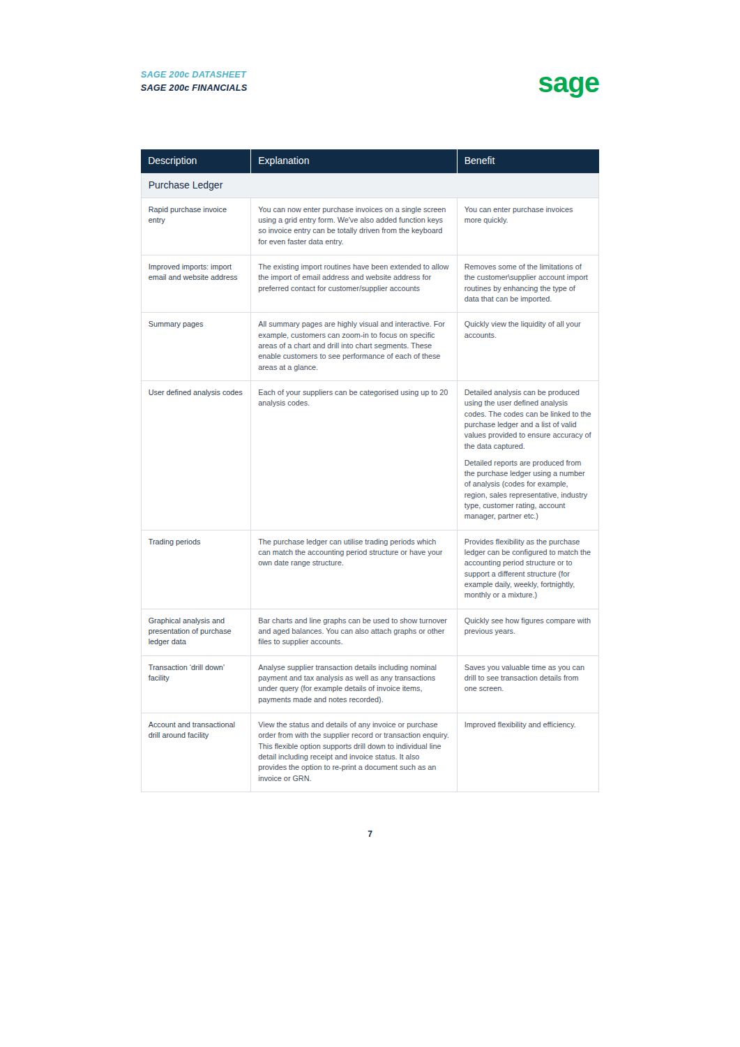SAGE 200c DATASHEET
SAGE 200c FINANCIALS
sage
| Description | Explanation | Benefit |
| --- | --- | --- |
| Purchase Ledger |
| Rapid purchase invoice entry | You can now enter purchase invoices on a single screen using a grid entry form. We've also added function keys so invoice entry can be totally driven from the keyboard for even faster data entry. | You can enter purchase invoices more quickly. |
| Improved imports: import email and website address | The existing import routines have been extended to allow the import of email address and website address for preferred contact for customer/supplier accounts | Removes some of the limitations of the customer\supplier account import routines by enhancing the type of data that can be imported. |
| Summary pages | All summary pages are highly visual and interactive. For example, customers can zoom-in to focus on specific areas of a chart and drill into chart segments. These enable customers to see performance of each of these areas at a glance. | Quickly view the liquidity of all your accounts. |
| User defined analysis codes | Each of your suppliers can be categorised using up to 20 analysis codes. | Detailed analysis can be produced using the user defined analysis codes. The codes can be linked to the purchase ledger and a list of valid values provided to ensure accuracy of the data captured. Detailed reports are produced from the purchase ledger using a number of analysis (codes for example, region, sales representative, industry type, customer rating, account manager, partner etc.) |
| Trading periods | The purchase ledger can utilise trading periods which can match the accounting period structure or have your own date range structure. | Provides flexibility as the purchase ledger can be configured to match the accounting period structure or to support a different structure (for example daily, weekly, fortnightly, monthly or a mixture.) |
| Graphical analysis and presentation of purchase ledger data | Bar charts and line graphs can be used to show turnover and aged balances. You can also attach graphs or other files to supplier accounts. | Quickly see how figures compare with previous years. |
| Transaction ‘drill down’ facility | Analyse supplier transaction details including nominal payment and tax analysis as well as any transactions under query (for example details of invoice items, payments made and notes recorded). | Saves you valuable time as you can drill to see transaction details from one screen. |
| Account and transactional drill around facility | View the status and details of any invoice or purchase order from with the supplier record or transaction enquiry. This flexible option supports drill down to individual line detail including receipt and invoice status. It also provides the option to re-print a document such as an invoice or GRN. | Improved flexibility and efficiency. |
7